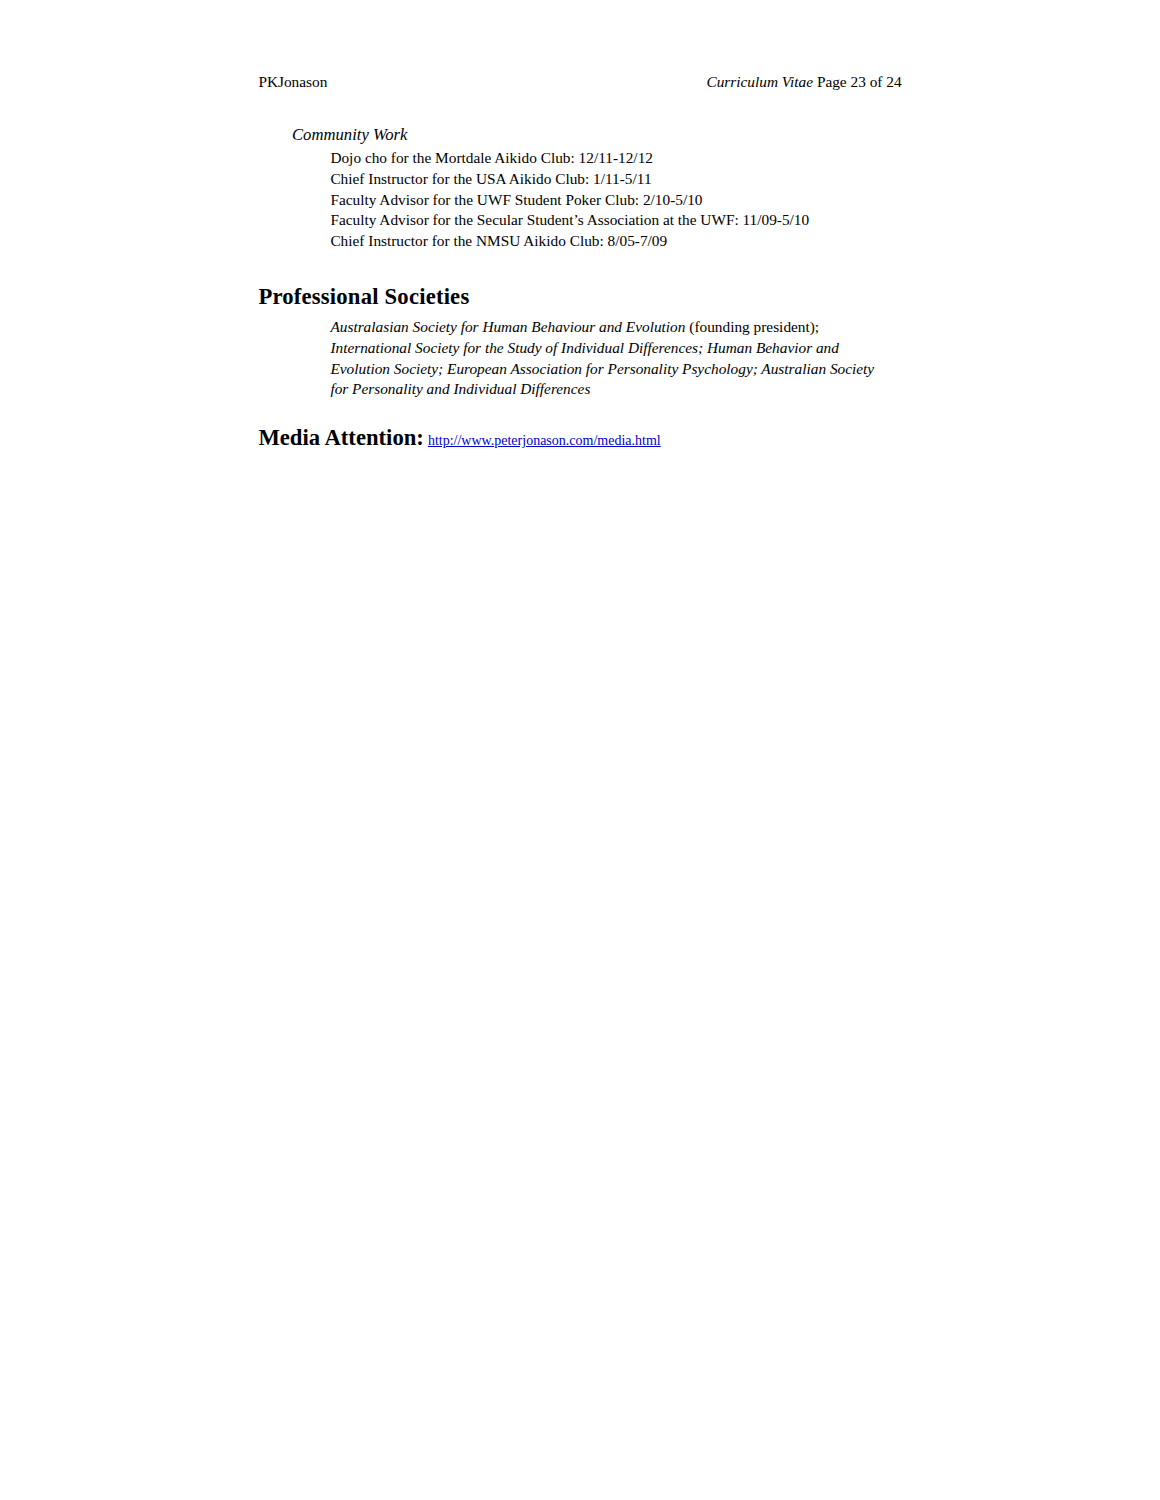PKJonason
Curriculum Vitae Page 23 of 24
Community Work
Dojo cho for the Mortdale Aikido Club: 12/11-12/12
Chief Instructor for the USA Aikido Club: 1/11-5/11
Faculty Advisor for the UWF Student Poker Club: 2/10-5/10
Faculty Advisor for the Secular Student’s Association at the UWF: 11/09-5/10
Chief Instructor for the NMSU Aikido Club: 8/05-7/09
Professional Societies
Australasian Society for Human Behaviour and Evolution (founding president); International Society for the Study of Individual Differences; Human Behavior and Evolution Society; European Association for Personality Psychology; Australian Society for Personality and Individual Differences
Media Attention:
http://www.peterjonason.com/media.html